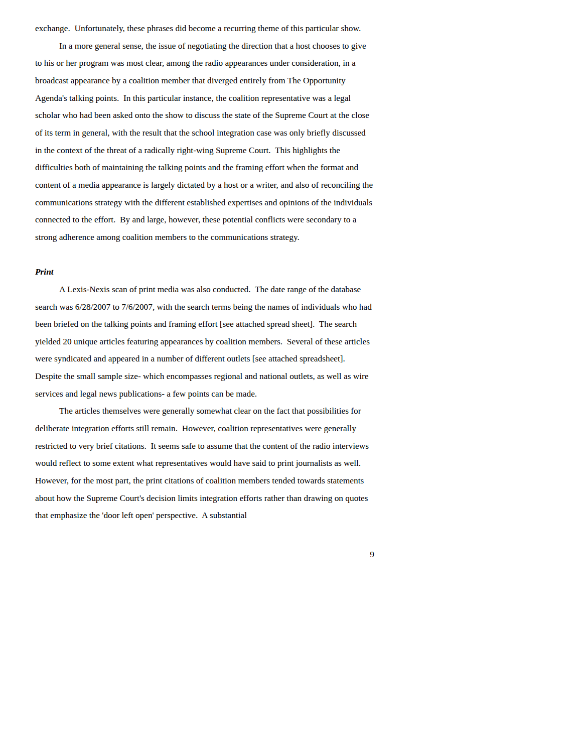exchange. Unfortunately, these phrases did become a recurring theme of this particular show.
In a more general sense, the issue of negotiating the direction that a host chooses to give to his or her program was most clear, among the radio appearances under consideration, in a broadcast appearance by a coalition member that diverged entirely from The Opportunity Agenda's talking points. In this particular instance, the coalition representative was a legal scholar who had been asked onto the show to discuss the state of the Supreme Court at the close of its term in general, with the result that the school integration case was only briefly discussed in the context of the threat of a radically right-wing Supreme Court. This highlights the difficulties both of maintaining the talking points and the framing effort when the format and content of a media appearance is largely dictated by a host or a writer, and also of reconciling the communications strategy with the different established expertises and opinions of the individuals connected to the effort. By and large, however, these potential conflicts were secondary to a strong adherence among coalition members to the communications strategy.
Print
A Lexis-Nexis scan of print media was also conducted. The date range of the database search was 6/28/2007 to 7/6/2007, with the search terms being the names of individuals who had been briefed on the talking points and framing effort [see attached spread sheet]. The search yielded 20 unique articles featuring appearances by coalition members. Several of these articles were syndicated and appeared in a number of different outlets [see attached spreadsheet]. Despite the small sample size- which encompasses regional and national outlets, as well as wire services and legal news publications- a few points can be made.
The articles themselves were generally somewhat clear on the fact that possibilities for deliberate integration efforts still remain. However, coalition representatives were generally restricted to very brief citations. It seems safe to assume that the content of the radio interviews would reflect to some extent what representatives would have said to print journalists as well. However, for the most part, the print citations of coalition members tended towards statements about how the Supreme Court's decision limits integration efforts rather than drawing on quotes that emphasize the 'door left open' perspective. A substantial
9